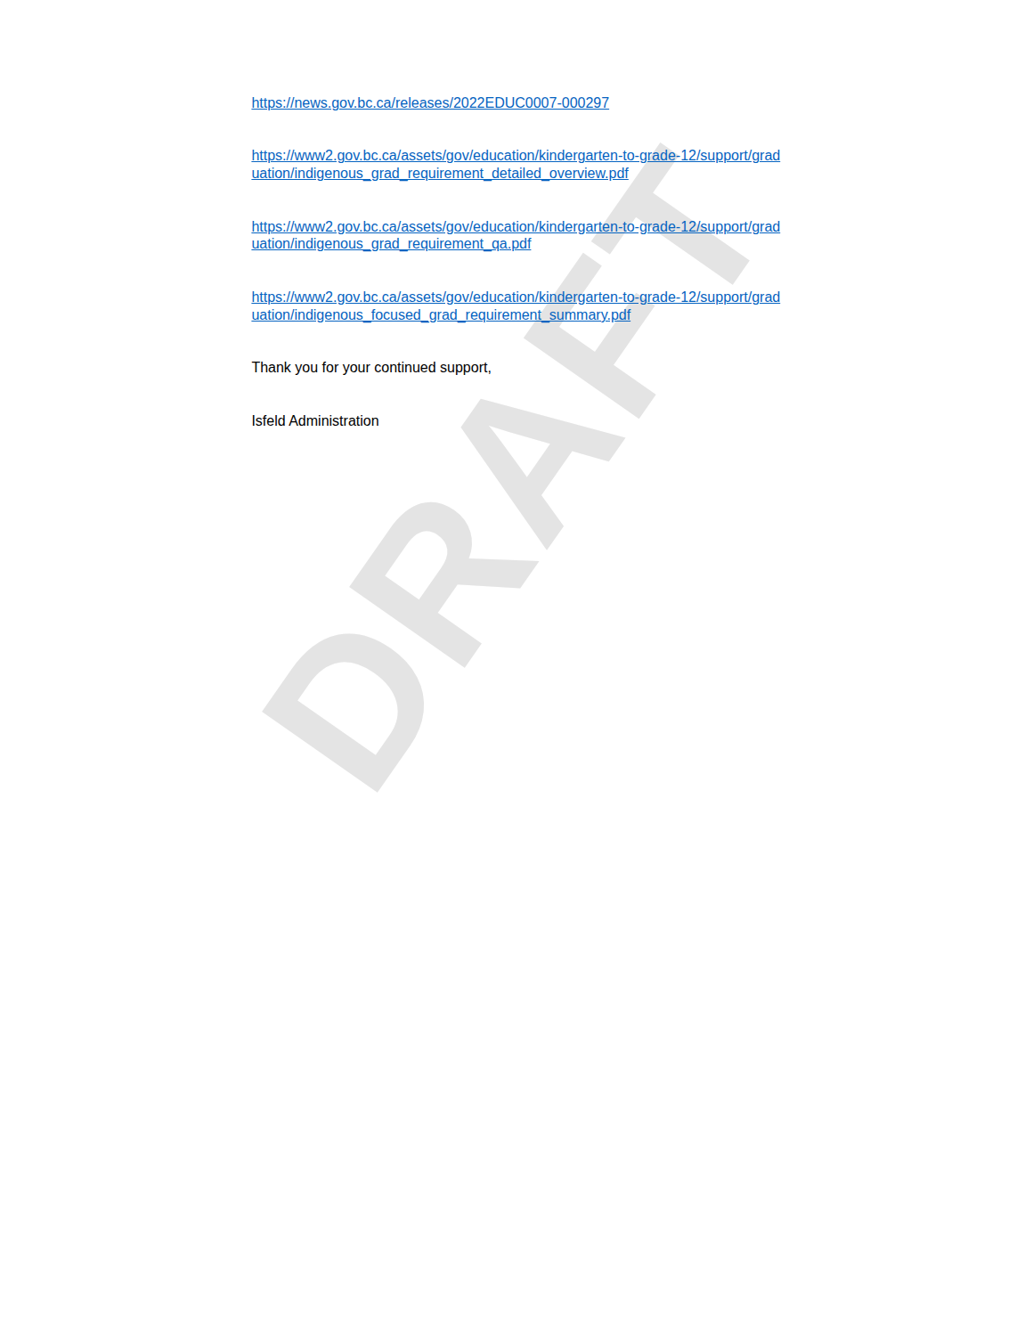DRAFT
https://news.gov.bc.ca/releases/2022EDUC0007-000297
https://www2.gov.bc.ca/assets/gov/education/kindergarten-to-grade-12/support/graduation/indigenous_grad_requirement_detailed_overview.pdf
https://www2.gov.bc.ca/assets/gov/education/kindergarten-to-grade-12/support/graduation/indigenous_grad_requirement_qa.pdf
https://www2.gov.bc.ca/assets/gov/education/kindergarten-to-grade-12/support/graduation/indigenous_focused_grad_requirement_summary.pdf
Thank you for your continued support,
Isfeld Administration